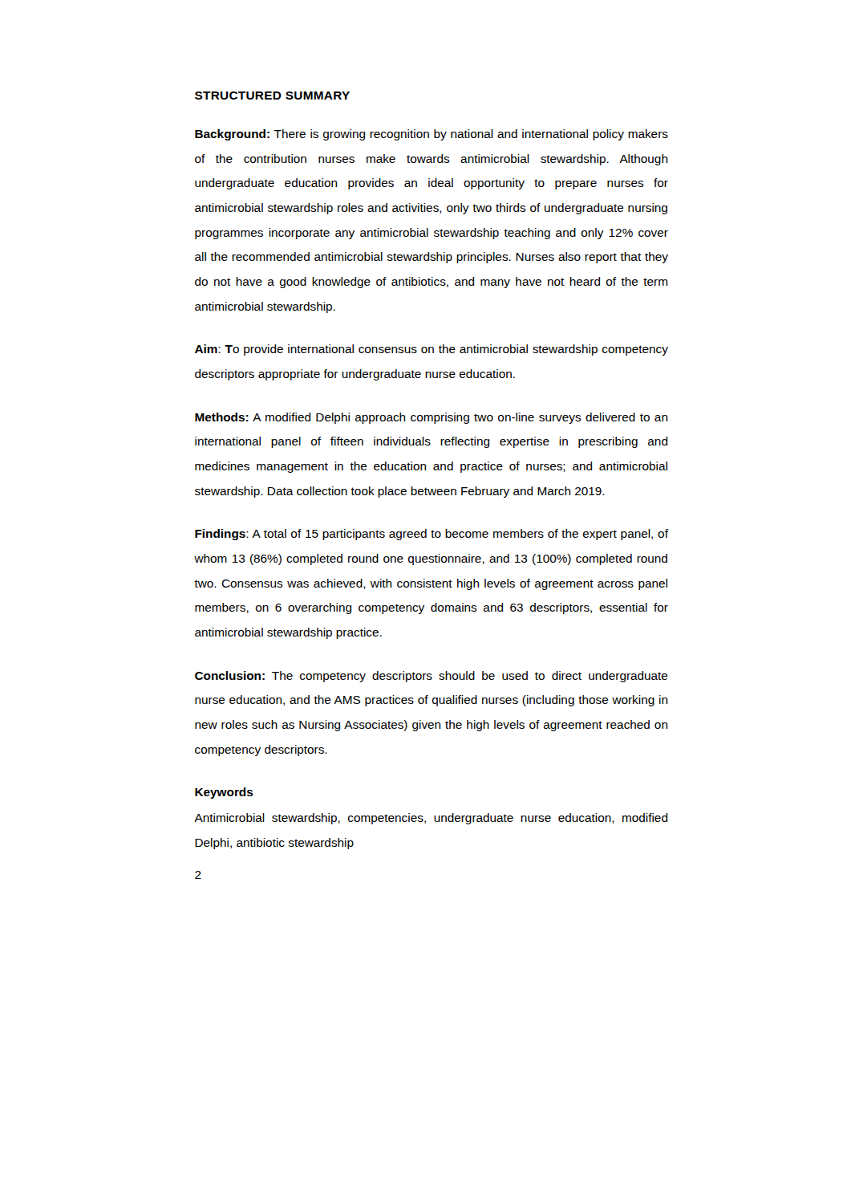STRUCTURED SUMMARY
Background: There is growing recognition by national and international policy makers of the contribution nurses make towards antimicrobial stewardship. Although undergraduate education provides an ideal opportunity to prepare nurses for antimicrobial stewardship roles and activities, only two thirds of undergraduate nursing programmes incorporate any antimicrobial stewardship teaching and only 12% cover all the recommended antimicrobial stewardship principles. Nurses also report that they do not have a good knowledge of antibiotics, and many have not heard of the term antimicrobial stewardship.
Aim: To provide international consensus on the antimicrobial stewardship competency descriptors appropriate for undergraduate nurse education.
Methods: A modified Delphi approach comprising two on-line surveys delivered to an international panel of fifteen individuals reflecting expertise in prescribing and medicines management in the education and practice of nurses; and antimicrobial stewardship. Data collection took place between February and March 2019.
Findings: A total of 15 participants agreed to become members of the expert panel, of whom 13 (86%) completed round one questionnaire, and 13 (100%) completed round two. Consensus was achieved, with consistent high levels of agreement across panel members, on 6 overarching competency domains and 63 descriptors, essential for antimicrobial stewardship practice.
Conclusion: The competency descriptors should be used to direct undergraduate nurse education, and the AMS practices of qualified nurses (including those working in new roles such as Nursing Associates) given the high levels of agreement reached on competency descriptors.
Keywords
Antimicrobial stewardship, competencies, undergraduate nurse education, modified Delphi, antibiotic stewardship
2